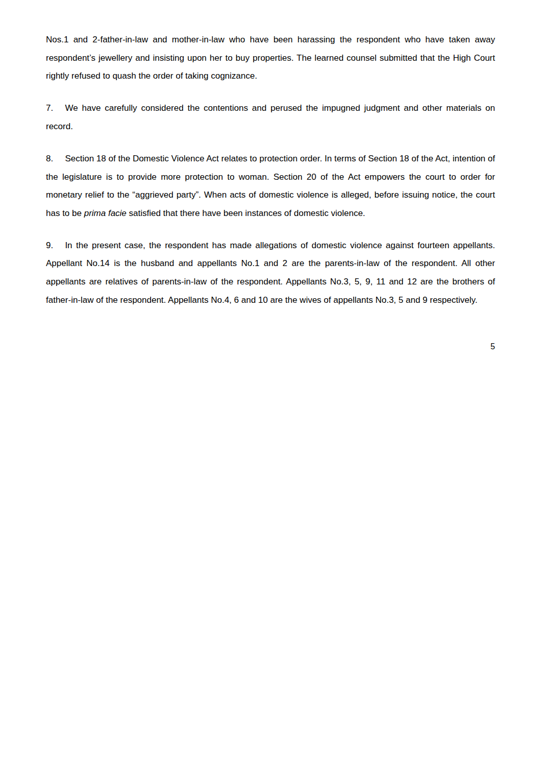Nos.1 and 2-father-in-law and mother-in-law who have been harassing the respondent who have taken away respondent’s jewellery and insisting upon her to buy properties. The learned counsel submitted that the High Court rightly refused to quash the order of taking cognizance.
7. We have carefully considered the contentions and perused the impugned judgment and other materials on record.
8. Section 18 of the Domestic Violence Act relates to protection order. In terms of Section 18 of the Act, intention of the legislature is to provide more protection to woman. Section 20 of the Act empowers the court to order for monetary relief to the “aggrieved party”. When acts of domestic violence is alleged, before issuing notice, the court has to be prima facie satisfied that there have been instances of domestic violence.
9. In the present case, the respondent has made allegations of domestic violence against fourteen appellants. Appellant No.14 is the husband and appellants No.1 and 2 are the parents-in-law of the respondent. All other appellants are relatives of parents-in-law of the respondent. Appellants No.3, 5, 9, 11 and 12 are the brothers of father-in-law of the respondent. Appellants No.4, 6 and 10 are the wives of appellants No.3, 5 and 9 respectively.
5